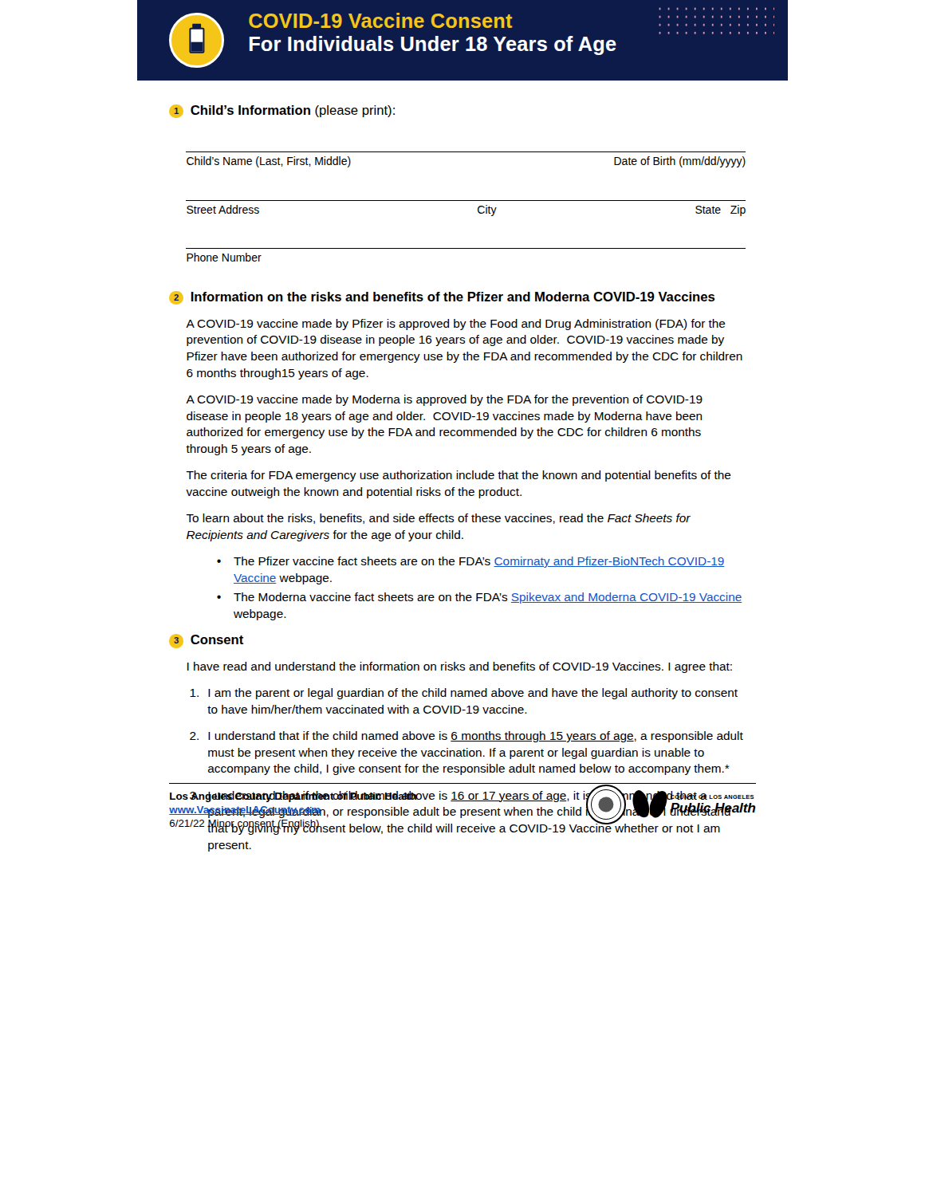COVID-19 Vaccine Consent
For Individuals Under 18 Years of Age
1 Child’s Information (please print):
Child’s Name (Last, First, Middle)
Date of Birth (mm/dd/yyyy)
Street Address
City
State Zip
Phone Number
2 Information on the risks and benefits of the Pfizer and Moderna COVID-19 Vaccines
A COVID-19 vaccine made by Pfizer is approved by the Food and Drug Administration (FDA) for the prevention of COVID-19 disease in people 16 years of age and older. COVID-19 vaccines made by Pfizer have been authorized for emergency use by the FDA and recommended by the CDC for children 6 months through15 years of age.
A COVID-19 vaccine made by Moderna is approved by the FDA for the prevention of COVID-19 disease in people 18 years of age and older. COVID-19 vaccines made by Moderna have been authorized for emergency use by the FDA and recommended by the CDC for children 6 months through 5 years of age.
The criteria for FDA emergency use authorization include that the known and potential benefits of the vaccine outweigh the known and potential risks of the product.
To learn about the risks, benefits, and side effects of these vaccines, read the Fact Sheets for Recipients and Caregivers for the age of your child.
The Pfizer vaccine fact sheets are on the FDA’s Comirnaty and Pfizer-BioNTech COVID-19 Vaccine webpage.
The Moderna vaccine fact sheets are on the FDA’s Spikevax and Moderna COVID-19 Vaccine webpage.
3 Consent
I have read and understand the information on risks and benefits of COVID-19 Vaccines. I agree that:
I am the parent or legal guardian of the child named above and have the legal authority to consent to have him/her/them vaccinated with a COVID-19 vaccine.
I understand that if the child named above is 6 months through 15 years of age, a responsible adult must be present when they receive the vaccination. If a parent or legal guardian is unable to accompany the child, I give consent for the responsible adult named below to accompany them.*
I understand that if the child named above is 16 or 17 years of age, it is recommended that a parent, legal guardian, or responsible adult be present when the child is vaccinated. I understand that by giving my consent below, the child will receive a COVID-19 Vaccine whether or not I am present.
Los Angeles County Department of Public Health
www.VaccinateLACounty.com
6/21/22 Minor consent (English)
COUNTY OF LOS ANGELES
Public Health